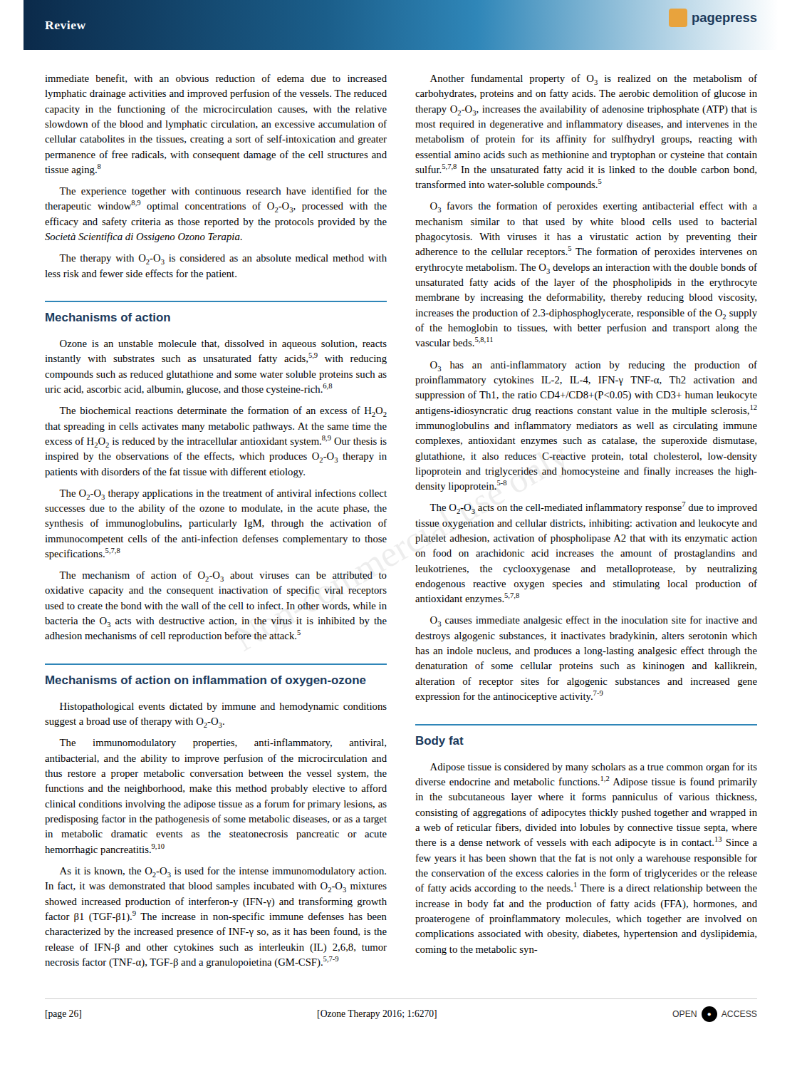Review
pagepress
Non-commercial use only
immediate benefit, with an obvious reduction of edema due to increased lymphatic drainage activities and improved perfusion of the vessels. The reduced capacity in the functioning of the microcirculation causes, with the relative slowdown of the blood and lymphatic circulation, an excessive accumulation of cellular catabolites in the tissues, creating a sort of self-intoxication and greater permanence of free radicals, with consequent damage of the cell structures and tissue aging.8
The experience together with continuous research have identified for the therapeutic window8,9 optimal concentrations of O2-O3, processed with the efficacy and safety criteria as those reported by the protocols provided by the Società Scientifica di Ossigeno Ozono Terapia.
The therapy with O2-O3 is considered as an absolute medical method with less risk and fewer side effects for the patient.
Mechanisms of action
Ozone is an unstable molecule that, dissolved in aqueous solution, reacts instantly with substrates such as unsaturated fatty acids,5,9 with reducing compounds such as reduced glutathione and some water soluble proteins such as uric acid, ascorbic acid, albumin, glucose, and those cysteine-rich.6,8
The biochemical reactions determinate the formation of an excess of H2O2 that spreading in cells activates many metabolic pathways. At the same time the excess of H2O2 is reduced by the intracellular antioxidant system.8,9 Our thesis is inspired by the observations of the effects, which produces O2-O3 therapy in patients with disorders of the fat tissue with different etiology.
The O2-O3 therapy applications in the treatment of antiviral infections collect successes due to the ability of the ozone to modulate, in the acute phase, the synthesis of immunoglobulins, particularly IgM, through the activation of immunocompetent cells of the anti-infection defenses complementary to those specifications.5,7,8
The mechanism of action of O2-O3 about viruses can be attributed to oxidative capacity and the consequent inactivation of specific viral receptors used to create the bond with the wall of the cell to infect. In other words, while in bacteria the O3 acts with destructive action, in the virus it is inhibited by the adhesion mechanisms of cell reproduction before the attack.5
Mechanisms of action on inflammation of oxygen-ozone
Histopathological events dictated by immune and hemodynamic conditions suggest a broad use of therapy with O2-O3.
The immunomodulatory properties, anti-inflammatory, antiviral, antibacterial, and the ability to improve perfusion of the microcirculation and thus restore a proper metabolic conversation between the vessel system, the functions and the neighborhood, make this method probably elective to afford clinical conditions involving the adipose tissue as a forum for primary lesions, as predisposing factor in the pathogenesis of some metabolic diseases, or as a target in metabolic dramatic events as the steatonecrosis pancreatic or acute hemorrhagic pancreatitis.9,10
As it is known, the O2-O3 is used for the intense immunomodulatory action. In fact, it was demonstrated that blood samples incubated with O2-O3 mixtures showed increased production of interferon-y (IFN-γ) and transforming growth factor β1 (TGF-β1).9 The increase in non-specific immune defenses has been characterized by the increased presence of INF-γ so, as it has been found, is the release of IFN-β and other cytokines such as interleukin (IL) 2,6,8, tumor necrosis factor (TNF-α), TGF-β and a granulopoietina (GM-CSF).5,7-9
Another fundamental property of O3 is realized on the metabolism of carbohydrates, proteins and on fatty acids. The aerobic demolition of glucose in therapy O2-O3, increases the availability of adenosine triphosphate (ATP) that is most required in degenerative and inflammatory diseases, and intervenes in the metabolism of protein for its affinity for sulfhydryl groups, reacting with essential amino acids such as methionine and tryptophan or cysteine that contain sulfur.5,7,8 In the unsaturated fatty acid it is linked to the double carbon bond, transformed into water-soluble compounds.5
O3 favors the formation of peroxides exerting antibacterial effect with a mechanism similar to that used by white blood cells used to bacterial phagocytosis. With viruses it has a virustatic action by preventing their adherence to the cellular receptors.5 The formation of peroxides intervenes on erythrocyte metabolism. The O3 develops an interaction with the double bonds of unsaturated fatty acids of the layer of the phospholipids in the erythrocyte membrane by increasing the deformability, thereby reducing blood viscosity, increases the production of 2.3-diphosphoglycerate, responsible of the O2 supply of the hemoglobin to tissues, with better perfusion and transport along the vascular beds.5,8,11
O3 has an anti-inflammatory action by reducing the production of proinflammatory cytokines IL-2, IL-4, IFN-γ TNF-α, Th2 activation and suppression of Th1, the ratio CD4+/CD8+(P<0.05) with CD3+ human leukocyte antigens-idiosyncratic drug reactions constant value in the multiple sclerosis,12 immunoglobulins and inflammatory mediators as well as circulating immune complexes, antioxidant enzymes such as catalase, the superoxide dismutase, glutathione, it also reduces C-reactive protein, total cholesterol, low-density lipoprotein and triglycerides and homocysteine and finally increases the high-density lipoprotein.5-8
The O2-O3 acts on the cell-mediated inflammatory response7 due to improved tissue oxygenation and cellular districts, inhibiting: activation and leukocyte and platelet adhesion, activation of phospholipase A2 that with its enzymatic action on food on arachidonic acid increases the amount of prostaglandins and leukotrienes, the cyclooxygenase and metalloprotease, by neutralizing endogenous reactive oxygen species and stimulating local production of antioxidant enzymes.5,7,8
O3 causes immediate analgesic effect in the inoculation site for inactive and destroys algogenic substances, it inactivates bradykinin, alters serotonin which has an indole nucleus, and produces a long-lasting analgesic effect through the denaturation of some cellular proteins such as kininogen and kallikrein, alteration of receptor sites for algogenic substances and increased gene expression for the antinociceptive activity.7-9
Body fat
Adipose tissue is considered by many scholars as a true common organ for its diverse endocrine and metabolic functions.1,2 Adipose tissue is found primarily in the subcutaneous layer where it forms panniculus of various thickness, consisting of aggregations of adipocytes thickly pushed together and wrapped in a web of reticular fibers, divided into lobules by connective tissue septa, where there is a dense network of vessels with each adipocyte is in contact.13 Since a few years it has been shown that the fat is not only a warehouse responsible for the conservation of the excess calories in the form of triglycerides or the release of fatty acids according to the needs.1 There is a direct relationship between the increase in body fat and the production of fatty acids (FFA), hormones, and proaterogene of proinflammatory molecules, which together are involved on complications associated with obesity, diabetes, hypertension and dyslipidemia, coming to the metabolic syn-
[page 26]
[Ozone Therapy 2016; 1:6270]
OPEN ● ACCESS